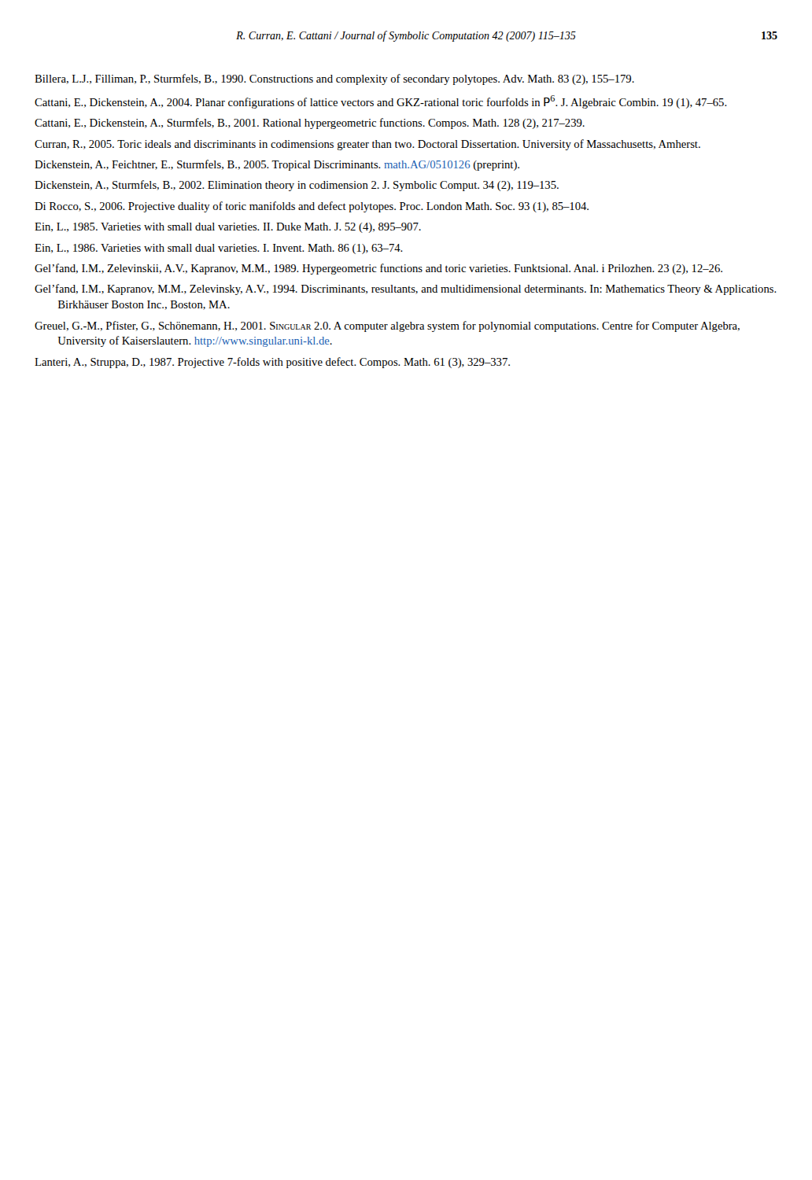R. Curran, E. Cattani / Journal of Symbolic Computation 42 (2007) 115–135 135
Billera, L.J., Filliman, P., Sturmfels, B., 1990. Constructions and complexity of secondary polytopes. Adv. Math. 83 (2), 155–179.
Cattani, E., Dickenstein, A., 2004. Planar configurations of lattice vectors and GKZ-rational toric fourfolds in 𝖯6. J. Algebraic Combin. 19 (1), 47–65.
Cattani, E., Dickenstein, A., Sturmfels, B., 2001. Rational hypergeometric functions. Compos. Math. 128 (2), 217–239.
Curran, R., 2005. Toric ideals and discriminants in codimensions greater than two. Doctoral Dissertation. University of Massachusetts, Amherst.
Dickenstein, A., Feichtner, E., Sturmfels, B., 2005. Tropical Discriminants. math.AG/0510126 (preprint).
Dickenstein, A., Sturmfels, B., 2002. Elimination theory in codimension 2. J. Symbolic Comput. 34 (2), 119–135.
Di Rocco, S., 2006. Projective duality of toric manifolds and defect polytopes. Proc. London Math. Soc. 93 (1), 85–104.
Ein, L., 1985. Varieties with small dual varieties. II. Duke Math. J. 52 (4), 895–907.
Ein, L., 1986. Varieties with small dual varieties. I. Invent. Math. 86 (1), 63–74.
Gel’fand, I.M., Zelevinskii, A.V., Kapranov, M.M., 1989. Hypergeometric functions and toric varieties. Funktsional. Anal. i Prilozhen. 23 (2), 12–26.
Gel’fand, I.M., Kapranov, M.M., Zelevinsky, A.V., 1994. Discriminants, resultants, and multidimensional determinants. In: Mathematics Theory & Applications. Birkhäuser Boston Inc., Boston, MA.
Greuel, G.-M., Pfister, G., Schönemann, H., 2001. Singular 2.0. A computer algebra system for polynomial computations. Centre for Computer Algebra, University of Kaiserslautern. http://www.singular.uni-kl.de.
Lanteri, A., Struppa, D., 1987. Projective 7-folds with positive defect. Compos. Math. 61 (3), 329–337.